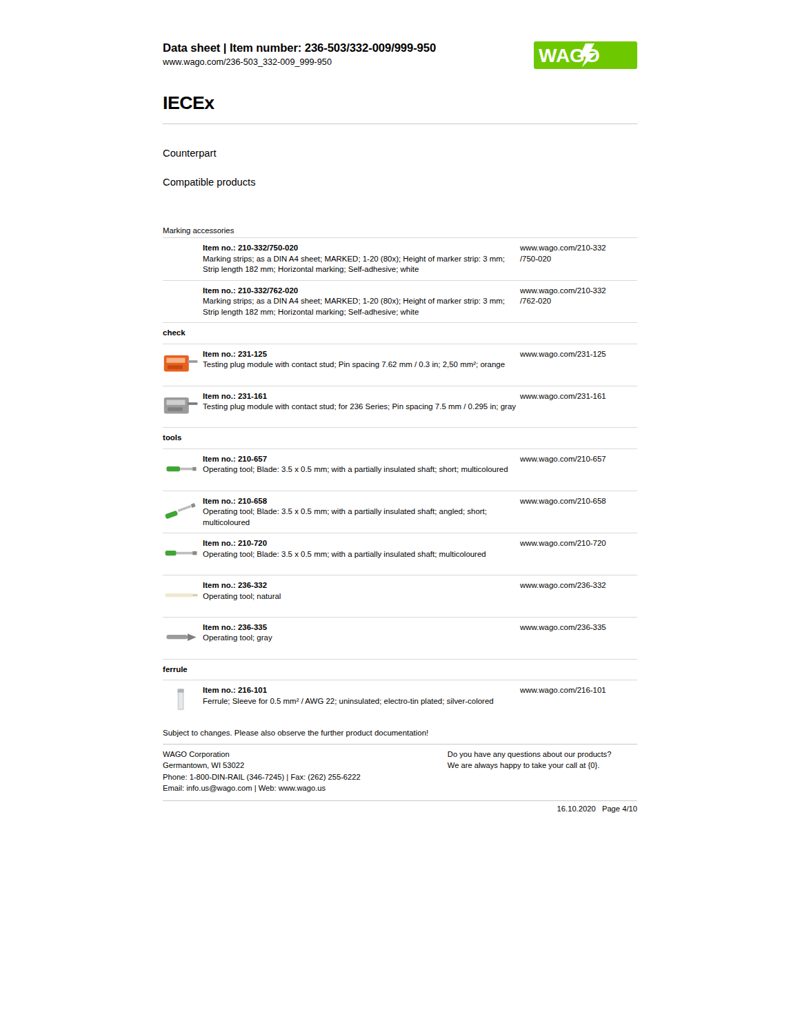Data sheet | Item number: 236-503/332-009/999-950
www.wago.com/236-503_332-009_999-950
WAGO
IECEx
Counterpart
Compatible products
Marking accessories
| | Item no.: 210-332/750-020 Marking strips; as a DIN A4 sheet; MARKED; 1-20 (80x); Height of marker strip: 3 mm; Strip length 182 mm; Horizontal marking; Self-adhesive; white | www.wago.com/210-332 /750-020 |
| | Item no.: 210-332/762-020 Marking strips; as a DIN A4 sheet; MARKED; 1-20 (80x); Height of marker strip: 3 mm; Strip length 182 mm; Horizontal marking; Self-adhesive; white | www.wago.com/210-332 /762-020 |
| check |
| | Item no.: 231-125 Testing plug module with contact stud; Pin spacing 7.62 mm / 0.3 in; 2,50 mm²; orange | www.wago.com/231-125 |
| | Item no.: 231-161 Testing plug module with contact stud; for 236 Series; Pin spacing 7.5 mm / 0.295 in; gray | www.wago.com/231-161 |
| tools |
| | Item no.: 210-657 Operating tool; Blade: 3.5 x 0.5 mm; with a partially insulated shaft; short; multicoloured | www.wago.com/210-657 |
| | Item no.: 210-658 Operating tool; Blade: 3.5 x 0.5 mm; with a partially insulated shaft; angled; short; multicoloured | www.wago.com/210-658 |
| | Item no.: 210-720 Operating tool; Blade: 3.5 x 0.5 mm; with a partially insulated shaft; multicoloured | www.wago.com/210-720 |
| | Item no.: 236-332 Operating tool; natural | www.wago.com/236-332 |
| | Item no.: 236-335 Operating tool; gray | www.wago.com/236-335 |
| ferrule |
| | Item no.: 216-101 Ferrule; Sleeve for 0.5 mm² / AWG 22; uninsulated; electro-tin plated; silver-colored | www.wago.com/216-101 |
Subject to changes. Please also observe the further product documentation!
WAGO Corporation
Germantown, WI 53022
Phone: 1-800-DIN-RAIL (346-7245) | Fax: (262) 255-6222
Email: info.us@wago.com | Web: www.wago.us
Do you have any questions about our products?
We are always happy to take your call at {0}.
16.10.2020 Page 4/10